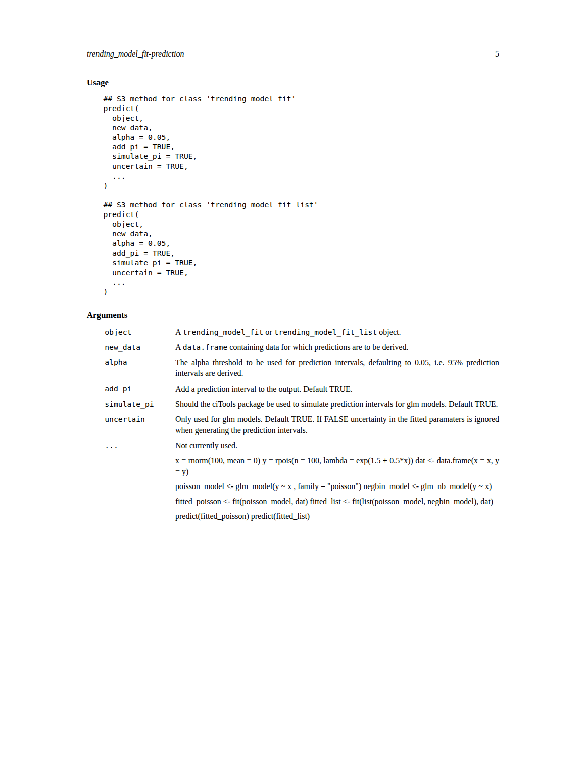trending_model_fit-prediction 5
Usage
## S3 method for class 'trending_model_fit'
predict(
  object,
  new_data,
  alpha = 0.05,
  add_pi = TRUE,
  simulate_pi = TRUE,
  uncertain = TRUE,
  ...
)

## S3 method for class 'trending_model_fit_list'
predict(
  object,
  new_data,
  alpha = 0.05,
  add_pi = TRUE,
  simulate_pi = TRUE,
  uncertain = TRUE,
  ...
)
Arguments
object
A trending_model_fit or trending_model_fit_list object.
new_data
A data.frame containing data for which predictions are to be derived.
alpha
The alpha threshold to be used for prediction intervals, defaulting to 0.05, i.e. 95% prediction intervals are derived.
add_pi
Add a prediction interval to the output. Default TRUE.
simulate_pi
Should the ciTools package be used to simulate prediction intervals for glm models. Default TRUE.
uncertain
Only used for glm models. Default TRUE. If FALSE uncertainty in the fitted paramaters is ignored when generating the prediction intervals.
...
Not currently used.
x = rnorm(100, mean = 0) y = rpois(n = 100, lambda = exp(1.5 + 0.5*x)) dat <- data.frame(x = x, y = y)
poisson_model <- glm_model(y ~ x , family = "poisson") negbin_model <- glm_nb_model(y ~ x)
fitted_poisson <- fit(poisson_model, dat) fitted_list <- fit(list(poisson_model, negbin_model), dat)
predict(fitted_poisson) predict(fitted_list)